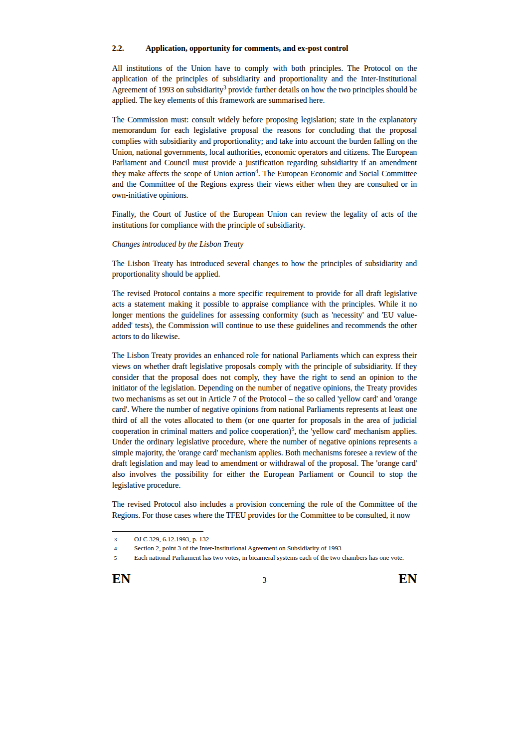2.2. Application, opportunity for comments, and ex-post control
All institutions of the Union have to comply with both principles. The Protocol on the application of the principles of subsidiarity and proportionality and the Inter-Institutional Agreement of 1993 on subsidiarity3 provide further details on how the two principles should be applied. The key elements of this framework are summarised here.
The Commission must: consult widely before proposing legislation; state in the explanatory memorandum for each legislative proposal the reasons for concluding that the proposal complies with subsidiarity and proportionality; and take into account the burden falling on the Union, national governments, local authorities, economic operators and citizens. The European Parliament and Council must provide a justification regarding subsidiarity if an amendment they make affects the scope of Union action4. The European Economic and Social Committee and the Committee of the Regions express their views either when they are consulted or in own-initiative opinions.
Finally, the Court of Justice of the European Union can review the legality of acts of the institutions for compliance with the principle of subsidiarity.
Changes introduced by the Lisbon Treaty
The Lisbon Treaty has introduced several changes to how the principles of subsidiarity and proportionality should be applied.
The revised Protocol contains a more specific requirement to provide for all draft legislative acts a statement making it possible to appraise compliance with the principles. While it no longer mentions the guidelines for assessing conformity (such as 'necessity' and 'EU value-added' tests), the Commission will continue to use these guidelines and recommends the other actors to do likewise.
The Lisbon Treaty provides an enhanced role for national Parliaments which can express their views on whether draft legislative proposals comply with the principle of subsidiarity. If they consider that the proposal does not comply, they have the right to send an opinion to the initiator of the legislation. Depending on the number of negative opinions, the Treaty provides two mechanisms as set out in Article 7 of the Protocol – the so called 'yellow card' and 'orange card'. Where the number of negative opinions from national Parliaments represents at least one third of all the votes allocated to them (or one quarter for proposals in the area of judicial cooperation in criminal matters and police cooperation)5, the 'yellow card' mechanism applies. Under the ordinary legislative procedure, where the number of negative opinions represents a simple majority, the 'orange card' mechanism applies. Both mechanisms foresee a review of the draft legislation and may lead to amendment or withdrawal of the proposal. The 'orange card' also involves the possibility for either the European Parliament or Council to stop the legislative procedure.
The revised Protocol also includes a provision concerning the role of the Committee of the Regions. For those cases where the TFEU provides for the Committee to be consulted, it now
3
OJ C 329, 6.12.1993, p. 132
4
Section 2, point 3 of the Inter-Institutional Agreement on Subsidiarity of 1993
5
Each national Parliament has two votes, in bicameral systems each of the two chambers has one vote.
EN
3
EN